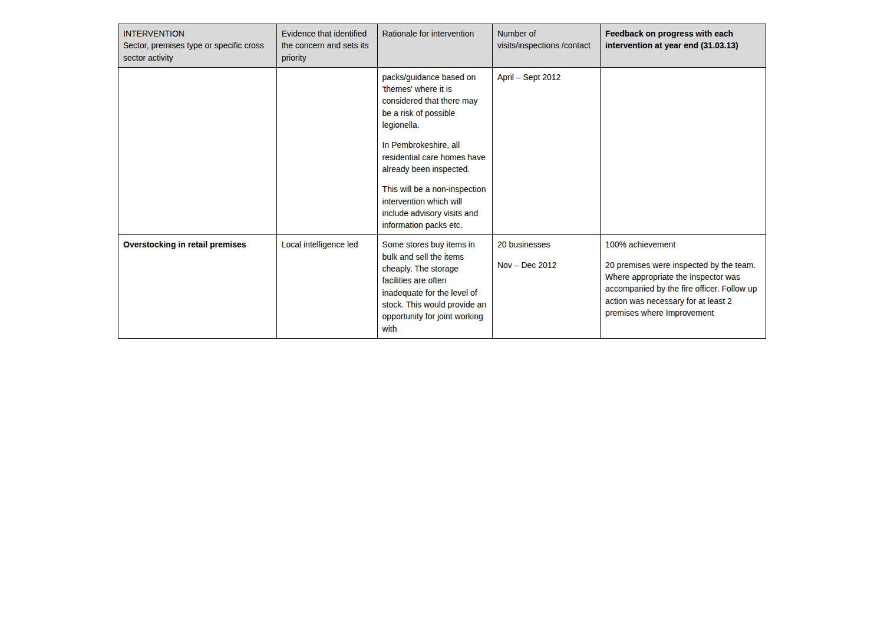| INTERVENTION Sector, premises type or specific cross sector activity | Evidence that identified the concern and sets its priority | Rationale for intervention | Number of visits/inspections /contact | Feedback on progress with each intervention at year end (31.03.13) |
| --- | --- | --- | --- | --- |
| | | packs/guidance based on 'themes' where it is considered that there may be a risk of possible legionella. In Pembrokeshire, all residential care homes have already been inspected. This will be a non-inspection intervention which will include advisory visits and information packs etc. | April – Sept 2012 | |
| Overstocking in retail premises | Local intelligence led | Some stores buy items in bulk and sell the items cheaply. The storage facilities are often inadequate for the level of stock. This would provide an opportunity for joint working with | 20 businesses Nov – Dec 2012 | 100% achievement 20 premises were inspected by the team. Where appropriate the inspector was accompanied by the fire officer. Follow up action was necessary for at least 2 premises where Improvement |